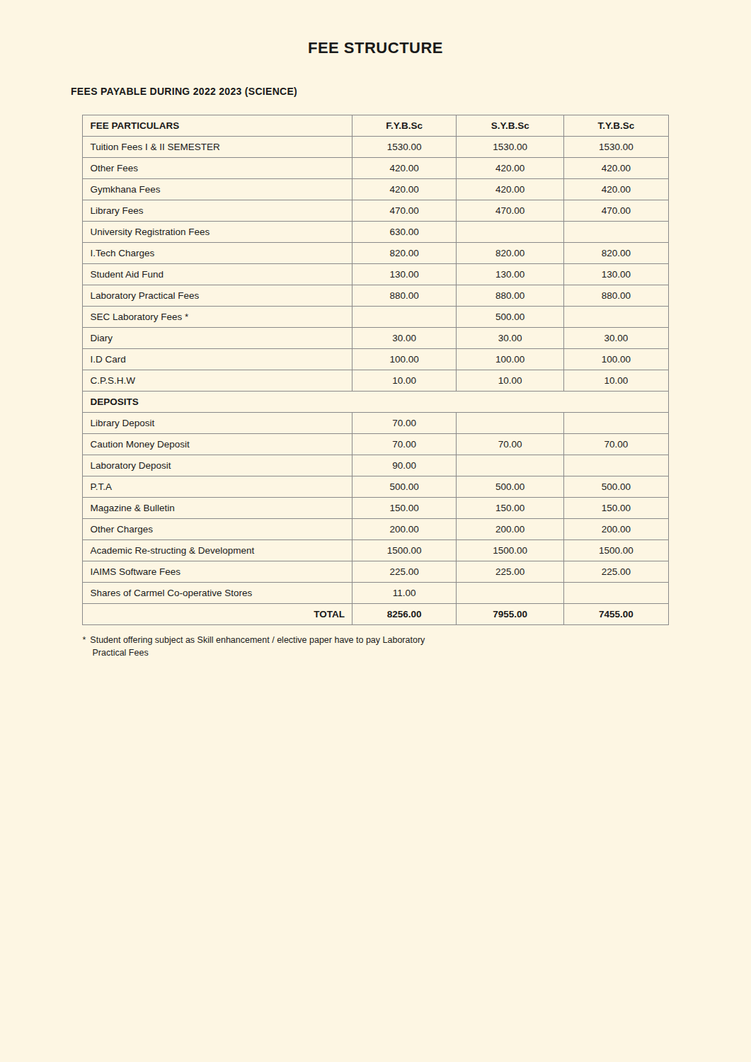FEE STRUCTURE
FEES PAYABLE DURING 2022 2023 (SCIENCE)
| FEE PARTICULARS | F.Y.B.Sc | S.Y.B.Sc | T.Y.B.Sc |
| --- | --- | --- | --- |
| Tuition Fees I & II SEMESTER | 1530.00 | 1530.00 | 1530.00 |
| Other Fees | 420.00 | 420.00 | 420.00 |
| Gymkhana Fees | 420.00 | 420.00 | 420.00 |
| Library Fees | 470.00 | 470.00 | 470.00 |
| University Registration Fees | 630.00 | | |
| I.Tech Charges | 820.00 | 820.00 | 820.00 |
| Student Aid Fund | 130.00 | 130.00 | 130.00 |
| Laboratory Practical Fees | 880.00 | 880.00 | 880.00 |
| SEC Laboratory Fees * | | 500.00 | |
| Diary | 30.00 | 30.00 | 30.00 |
| I.D Card | 100.00 | 100.00 | 100.00 |
| C.P.S.H.W | 10.00 | 10.00 | 10.00 |
| DEPOSITS |
| Library Deposit | 70.00 | | |
| Caution Money Deposit | 70.00 | 70.00 | 70.00 |
| Laboratory Deposit | 90.00 | | |
| P.T.A | 500.00 | 500.00 | 500.00 |
| Magazine & Bulletin | 150.00 | 150.00 | 150.00 |
| Other Charges | 200.00 | 200.00 | 200.00 |
| Academic Re-structing & Development | 1500.00 | 1500.00 | 1500.00 |
| IAIMS Software Fees | 225.00 | 225.00 | 225.00 |
| Shares of Carmel Co-operative Stores | 11.00 | | |
| TOTAL | 8256.00 | 7955.00 | 7455.00 |
*Student offering subject as Skill enhancement / elective paper have to pay Laboratory Practical Fees